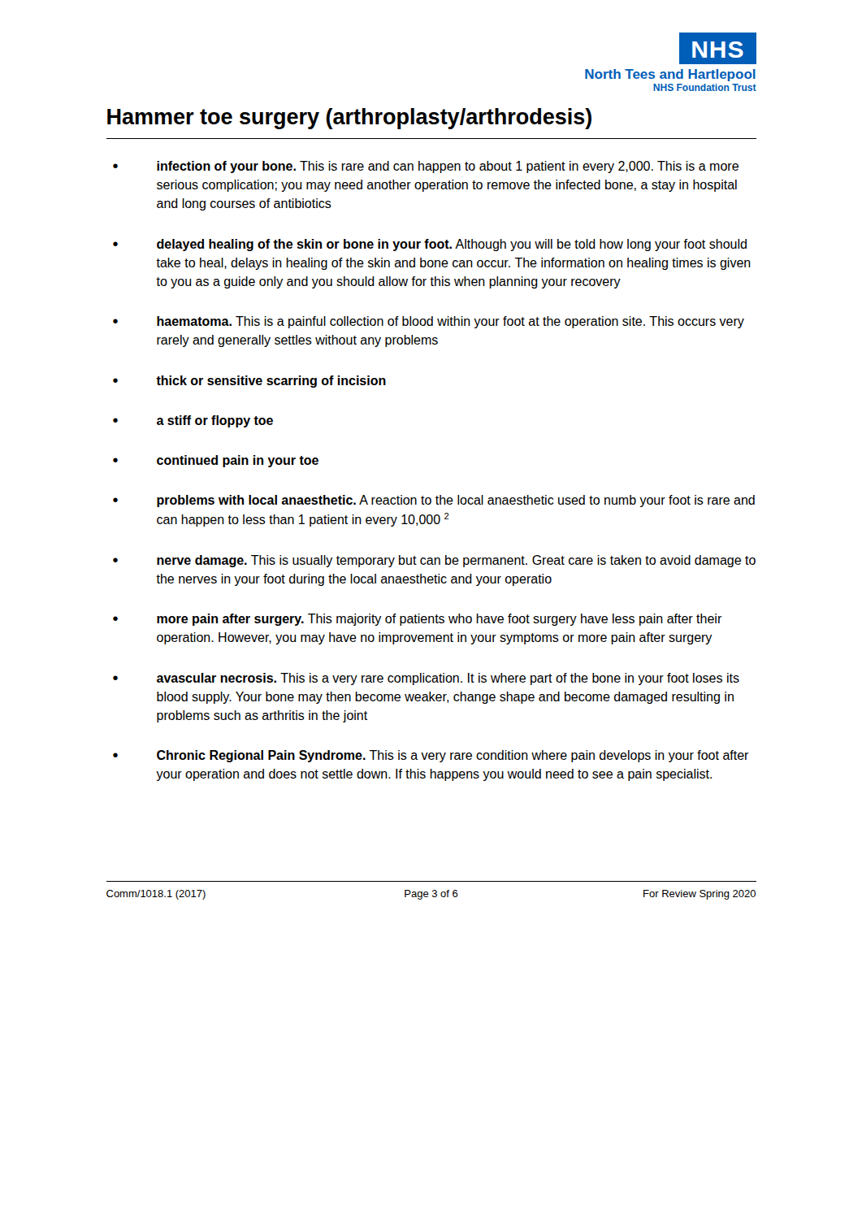NHS
North Tees and Hartlepool
NHS Foundation Trust
Hammer toe surgery (arthroplasty/arthrodesis)
infection of your bone. This is rare and can happen to about 1 patient in every 2,000. This is a more serious complication; you may need another operation to remove the infected bone, a stay in hospital and long courses of antibiotics
delayed healing of the skin or bone in your foot. Although you will be told how long your foot should take to heal, delays in healing of the skin and bone can occur. The information on healing times is given to you as a guide only and you should allow for this when planning your recovery
haematoma. This is a painful collection of blood within your foot at the operation site. This occurs very rarely and generally settles without any problems
thick or sensitive scarring of incision
a stiff or floppy toe
continued pain in your toe
problems with local anaesthetic. A reaction to the local anaesthetic used to numb your foot is rare and can happen to less than 1 patient in every 10,000 2
nerve damage. This is usually temporary but can be permanent. Great care is taken to avoid damage to the nerves in your foot during the local anaesthetic and your operatio
more pain after surgery. This majority of patients who have foot surgery have less pain after their operation. However, you may have no improvement in your symptoms or more pain after surgery
avascular necrosis. This is a very rare complication. It is where part of the bone in your foot loses its blood supply. Your bone may then become weaker, change shape and become damaged resulting in problems such as arthritis in the joint
Chronic Regional Pain Syndrome. This is a very rare condition where pain develops in your foot after your operation and does not settle down. If this happens you would need to see a pain specialist.
Comm/1018.1 (2017) Page 3 of 6 For Review Spring 2020